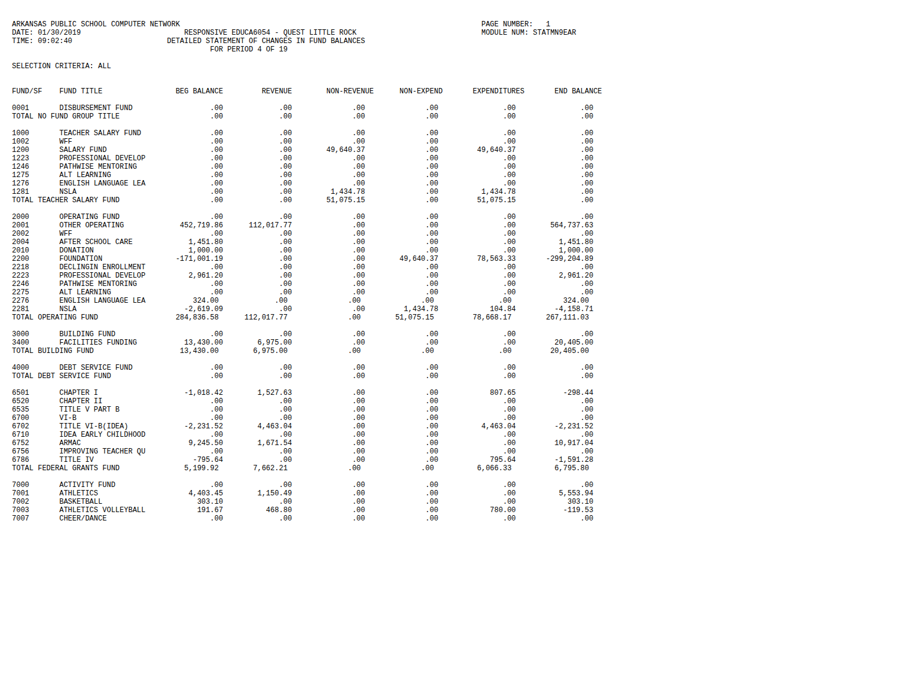ARKANSAS PUBLIC SCHOOL COMPUTER NETWORK                                                                      PAGE NUMBER:   1
DATE: 01/30/2019                        RESPONSIVE EDUCA6054 - QUEST LITTLE ROCK                             MODULE NUM: STATMN9EAR
TIME: 09:02:40                      DETAILED STATEMENT OF CHANGES IN FUND BALANCES
                                              FOR PERIOD 4 OF 19

SELECTION CRITERIA: ALL


FUND/SF    FUND TITLE                 BEG BALANCE         REVENUE        NON-REVENUE      NON-EXPEND       EXPENDITURES       END BALANCE

0001       DISBURSEMENT FUND                  .00             .00              .00              .00               .00               .00
TOTAL NO FUND GROUP TITLE                     .00             .00              .00              .00               .00               .00

1000       TEACHER SALARY FUND                .00             .00              .00              .00               .00               .00
1002       WFF                                .00             .00              .00              .00               .00               .00
1200       SALARY FUND                        .00             .00        49,640.37              .00         49,640.37               .00
1223       PROFESSIONAL DEVELOP               .00             .00              .00              .00               .00               .00
1246       PATHWISE MENTORING                 .00             .00              .00              .00               .00               .00
1275       ALT LEARNING                       .00             .00              .00              .00               .00               .00
1276       ENGLISH LANGUAGE LEA               .00             .00              .00              .00               .00               .00
1281       NSLA                               .00             .00         1,434.78              .00          1,434.78               .00
TOTAL TEACHER SALARY FUND                     .00             .00        51,075.15              .00         51,075.15               .00

2000       OPERATING FUND                     .00             .00              .00              .00               .00               .00
2001       OTHER OPERATING             452,719.86      112,017.77              .00              .00               .00        564,737.63
2002       WFF                                .00             .00              .00              .00               .00               .00
2004       AFTER SCHOOL CARE             1,451.80             .00              .00              .00               .00          1,451.80
2010       DONATION                      1,000.00             .00              .00              .00               .00          1,000.00
2200       FOUNDATION                 -171,001.19             .00              .00        49,640.37         78,563.33       -299,204.89
2218       DECLINGIN ENROLLMENT               .00             .00              .00              .00               .00               .00
2223       PROFESSIONAL DEVELOP          2,961.20             .00              .00              .00               .00          2,961.20
2246       PATHWISE MENTORING                 .00             .00              .00              .00               .00               .00
2275       ALT LEARNING                       .00             .00              .00              .00               .00               .00
2276       ENGLISH LANGUAGE LEA           324.00             .00              .00              .00               .00            324.00
2281       NSLA                         -2,619.09             .00              .00         1,434.78            104.84         -4,158.71
TOTAL OPERATING FUND                  284,836.58      112,017.77              .00        51,075.15         78,668.17        267,111.03

3000       BUILDING FUND                      .00             .00              .00              .00               .00               .00
3400       FACILITIES FUNDING           13,430.00        6,975.00              .00              .00               .00         20,405.00
TOTAL BUILDING FUND                    13,430.00        6,975.00              .00              .00               .00         20,405.00

4000       DEBT SERVICE FUND                  .00             .00              .00              .00               .00               .00
TOTAL DEBT SERVICE FUND                       .00             .00              .00              .00               .00               .00

6501       CHAPTER I                    -1,018.42        1,527.63              .00              .00            807.65           -298.44
6520       CHAPTER II                         .00             .00              .00              .00               .00               .00
6535       TITLE V PART B                     .00             .00              .00              .00               .00               .00
6700       VI-B                               .00             .00              .00              .00               .00               .00
6702       TITLE VI-B(IDEA)             -2,231.52        4,463.04              .00              .00          4,463.04         -2,231.52
6710       IDEA EARLY CHILDHOOD               .00             .00              .00              .00               .00               .00
6752       ARMAC                         9,245.50        1,671.54              .00              .00               .00         10,917.04
6756       IMPROVING TEACHER QU               .00             .00              .00              .00               .00               .00
6786       TITLE IV                       -795.64             .00              .00              .00            795.64         -1,591.28
TOTAL FEDERAL GRANTS FUND               5,199.92        7,662.21              .00              .00          6,066.33          6,795.80

7000       ACTIVITY FUND                      .00             .00              .00              .00               .00               .00
7001       ATHLETICS                     4,403.45        1,150.49              .00              .00               .00          5,553.94
7002       BASKETBALL                      303.10             .00              .00              .00               .00            303.10
7003       ATHLETICS VOLLEYBALL            191.67          468.80              .00              .00            780.00           -119.53
7007       CHEER/DANCE                        .00             .00              .00              .00               .00               .00